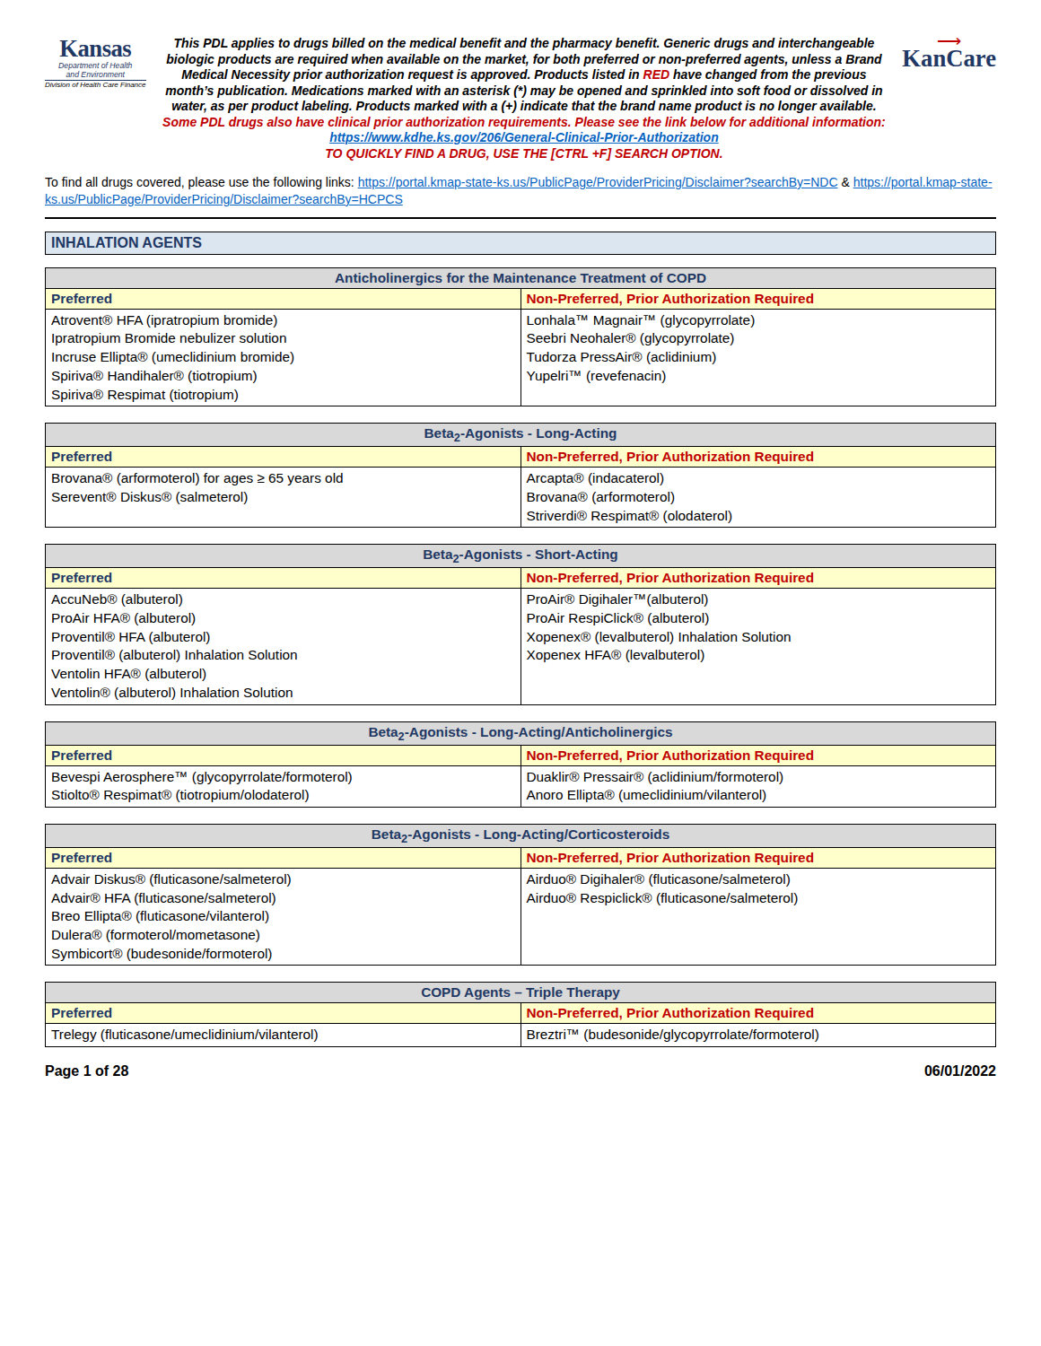Kansas
Department of Health
and Environment
Division of Health Care Finance
This PDL applies to drugs billed on the medical benefit and the pharmacy benefit. Generic drugs and interchangeable biologic products are required when available on the market, for both preferred or non-preferred agents, unless a Brand Medical Necessity prior authorization request is approved. Products listed in RED have changed from the previous month’s publication. Medications marked with an asterisk (*) may be opened and sprinkled into soft food or dissolved in water, as per product labeling. Products marked with a (+) indicate that the brand name product is no longer available. Some PDL drugs also have clinical prior authorization requirements. Please see the link below for additional information:
https://www.kdhe.ks.gov/206/General-Clinical-Prior-Authorization
TO QUICKLY FIND A DRUG, USE THE [CTRL +F] SEARCH OPTION.
⟶
KanCare
To find all drugs covered, please use the following links: https://portal.kmap-state-ks.us/PublicPage/ProviderPricing/Disclaimer?searchBy=NDC & https://portal.kmap-state-ks.us/PublicPage/ProviderPricing/Disclaimer?searchBy=HCPCS
INHALATION AGENTS
| Anticholinergics for the Maintenance Treatment of COPD |
| Preferred | Non-Preferred, Prior Authorization Required |
| Atrovent® HFA (ipratropium bromide) Ipratropium Bromide nebulizer solution Incruse Ellipta® (umeclidinium bromide) Spiriva® Handihaler® (tiotropium) Spiriva® Respimat (tiotropium) | Lonhala™ Magnair™ (glycopyrrolate) Seebri Neohaler® (glycopyrrolate) Tudorza PressAir® (aclidinium) Yupelri™ (revefenacin) |
| Beta 2 -Agonists - Long-Acting |
| Preferred | Non-Preferred, Prior Authorization Required |
| Brovana® (arformoterol) for ages ≥ 65 years old Serevent® Diskus® (salmeterol) | Arcapta® (indacaterol) Brovana® (arformoterol) Striverdi® Respimat® (olodaterol) |
| Beta 2 -Agonists - Short-Acting |
| Preferred | Non-Preferred, Prior Authorization Required |
| AccuNeb® (albuterol) ProAir HFA® (albuterol) Proventil® HFA (albuterol) Proventil® (albuterol) Inhalation Solution Ventolin HFA® (albuterol) Ventolin® (albuterol) Inhalation Solution | ProAir® Digihaler™(albuterol) ProAir RespiClick® (albuterol) Xopenex® (levalbuterol) Inhalation Solution Xopenex HFA® (levalbuterol) |
| Beta 2 -Agonists - Long-Acting/Anticholinergics |
| Preferred | Non-Preferred, Prior Authorization Required |
| Bevespi Aerosphere™ (glycopyrrolate/formoterol) Stiolto® Respimat® (tiotropium/olodaterol) | Duaklir® Pressair® (aclidinium/formoterol) Anoro Ellipta® (umeclidinium/vilanterol) |
| Beta 2 -Agonists - Long-Acting/Corticosteroids |
| Preferred | Non-Preferred, Prior Authorization Required |
| Advair Diskus® (fluticasone/salmeterol) Advair® HFA (fluticasone/salmeterol) Breo Ellipta® (fluticasone/vilanterol) Dulera® (formoterol/mometasone) Symbicort® (budesonide/formoterol) | Airduo® Digihaler® (fluticasone/salmeterol) Airduo® Respiclick® (fluticasone/salmeterol) |
| COPD Agents – Triple Therapy |
| Preferred | Non-Preferred, Prior Authorization Required |
| Trelegy (fluticasone/umeclidinium/vilanterol) | Breztri™ (budesonide/glycopyrrolate/formoterol) |
Page 1 of 28
06/01/2022